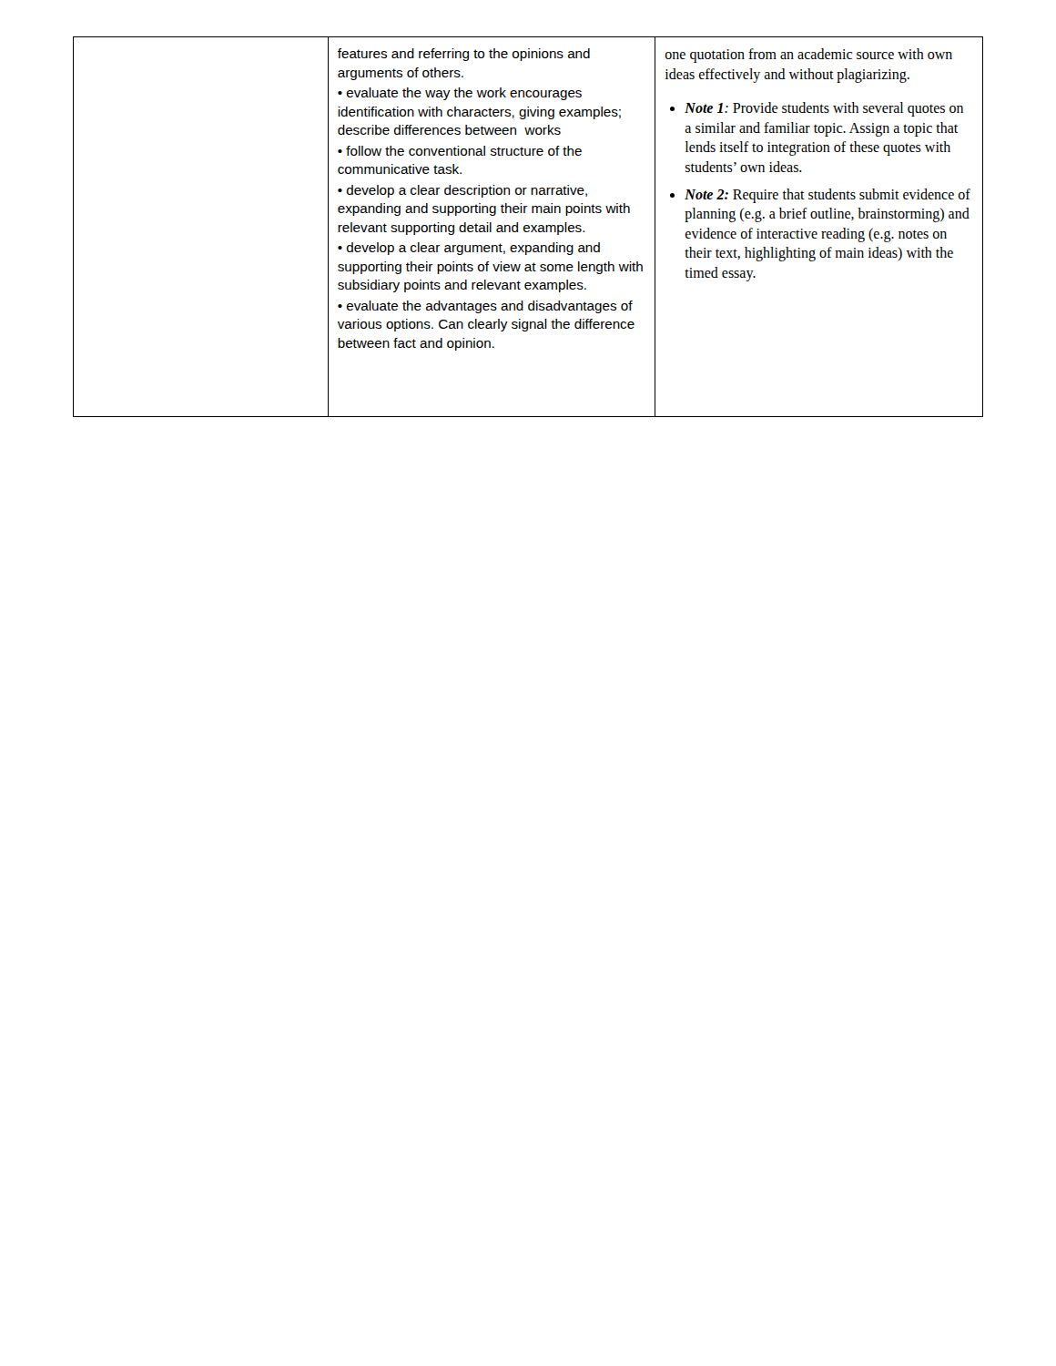| | features and referring to the opinions and arguments of others. • evaluate the way the work encourages identification with characters, giving examples; describe differences between works • follow the conventional structure of the communicative task. • develop a clear description or narrative, expanding and supporting their main points with relevant supporting detail and examples. • develop a clear argument, expanding and supporting their points of view at some length with subsidiary points and relevant examples. • evaluate the advantages and disadvantages of various options. Can clearly signal the difference between fact and opinion. | one quotation from an academic source with own ideas effectively and without plagiarizing. Note 1 : Provide students with several quotes on a similar and familiar topic. Assign a topic that lends itself to integration of these quotes with students’ own ideas. Note 2: Require that students submit evidence of planning (e.g. a brief outline, brainstorming) and evidence of interactive reading (e.g. notes on their text, highlighting of main ideas) with the timed essay. |